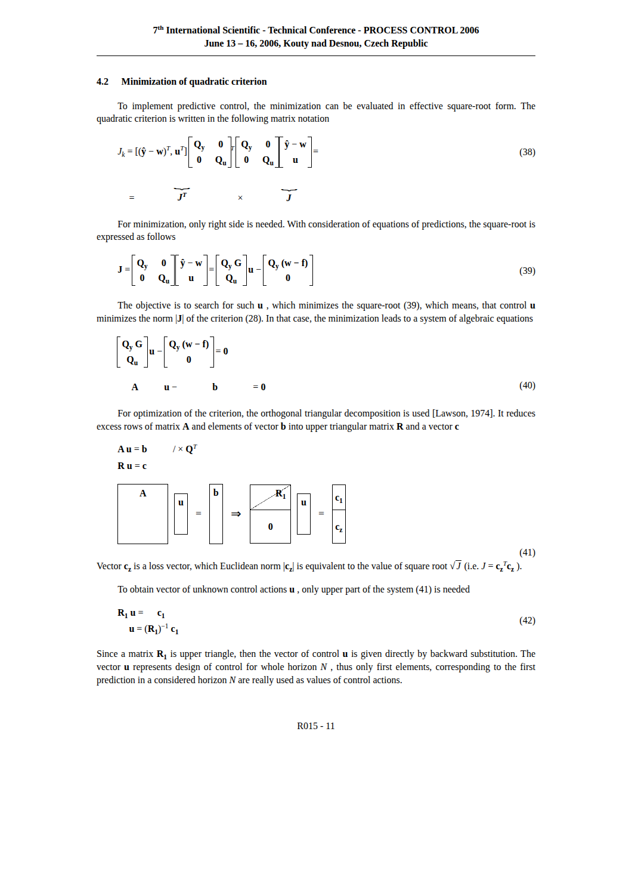7th International Scientific - Technical Conference - PROCESS CONTROL 2006
June 13 – 16, 2006, Kouty nad Desnou, Czech Republic
4.2 Minimization of quadratic criterion
To implement predictive control, the minimization can be evaluated in effective square-root form. The quadratic criterion is written in the following matrix notation
Jk = [(ŷ − w)T, uT] Qy 0 0 Qu T Qy 0 0 Qu ŷ − w u = (38)
= ⏟ JT × ⏟ J
For minimization, only right side is needed. With consideration of equations of predictions, the square-root is expressed as follows
J = Qy 0 0 Qu ŷ − w u = Qy G Qu u − Qy (w − f) 0 (39)
The objective is to search for such u , which minimizes the square-root (39), which means, that control u minimizes the norm |J| of the criterion (28). In that case, the minimization leads to a system of algebraic equations
Qy G Qu u − Qy (w − f) 0 = 0
A u − b = 0 (40)
For optimization of the criterion, the orthogonal triangular decomposition is used [Lawson, 1974]. It reduces excess rows of matrix A and elements of vector b into upper triangular matrix R and a vector c
A u = b / × QT
R u = c
A
u
=
b
⇒
R1
0
u
=
c1
cz
(41)
Vector cz is a loss vector, which Euclidean norm |cz| is equivalent to the value of square root √J (i.e. J = cz Tcz ).
To obtain vector of unknown control actions u , only upper part of the system (41) is needed
R1 u = c1
u = (R1)−1 c1
(42)
Since a matrix R1 is upper triangle, then the vector of control u is given directly by backward substitution. The vector u represents design of control for whole horizon N , thus only first elements, corresponding to the first prediction in a considered horizon N are really used as values of control actions.
R015 - 11